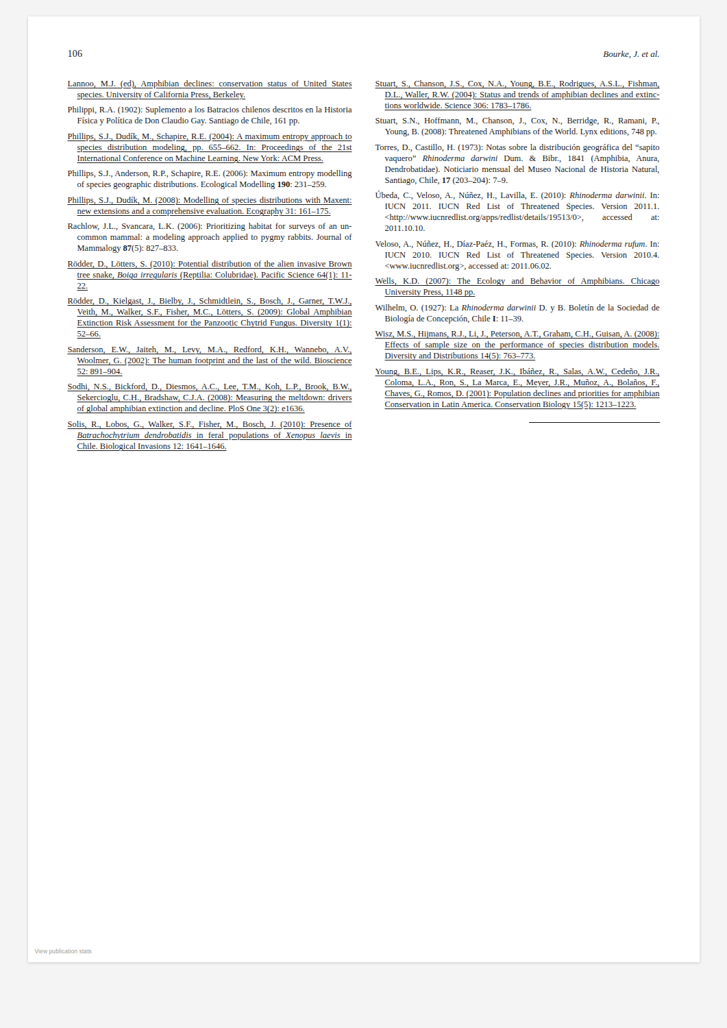106
Bourke, J. et al.
Lannoo, M.J. (ed), Amphibian declines: conservation status of United States species. University of California Press, Berkeley.
Philippi, R.A. (1902): Suplemento a los Batracios chilenos descritos en la Historia Física y Política de Don Claudio Gay. Santiago de Chile, 161 pp.
Phillips, S.J., Dudík, M., Schapire, R.E. (2004): A maximum entropy approach to species distribution modeling, pp. 655–662. In: Proceedings of the 21st International Conference on Machine Learning. New York: ACM Press.
Phillips, S.J., Anderson, R.P., Schapire, R.E. (2006): Maximum entropy modelling of species geographic distributions. Ecological Modelling 190: 231–259.
Phillips, S.J., Dudík, M. (2008): Modelling of species distributions with Maxent: new extensions and a comprehensive evaluation. Ecography 31: 161–175.
Rachlow, J.L., Svancara, L.K. (2006): Prioritizing habitat for surveys of an uncommon mammal: a modeling approach applied to pygmy rabbits. Journal of Mammalogy 87(5): 827–833.
Rödder, D., Lötters, S. (2010): Potential distribution of the alien invasive Brown tree snake, Boiga irregularis (Reptilia: Colubridae). Pacific Science 64(1): 11-22.
Rödder, D., Kielgast, J., Bielby, J., Schmidtlein, S., Bosch, J., Garner, T.W.J., Veith, M., Walker, S.F., Fisher, M.C., Lötters, S. (2009): Global Amphibian Extinction Risk Assessment for the Panzootic Chytrid Fungus. Diversity 1(1): 52–66.
Sanderson, E.W., Jaiteh, M., Levy, M.A., Redford, K.H., Wannebo, A.V., Woolmer, G. (2002): The human footprint and the last of the wild. Bioscience 52: 891–904.
Sodhi, N.S., Bickford, D., Diesmos, A.C., Lee, T.M., Koh, L.P., Brook, B.W., Sekercioglu, C.H., Bradshaw, C.J.A. (2008): Measuring the meltdown: drivers of global amphibian extinction and decline. PloS One 3(2): e1636.
Solis, R., Lobos, G., Walker, S.F., Fisher, M., Bosch, J. (2010): Presence of Batrachochytrium dendrobatidis in feral populations of Xenopus laevis in Chile. Biological Invasions 12: 1641–1646.
Stuart, S., Chanson, J.S., Cox, N.A., Young, B.E., Rodrigues, A.S.L., Fishman, D.L., Waller, R.W. (2004): Status and trends of amphibian declines and extinctions worldwide. Science 306: 1783–1786.
Stuart, S.N., Hoffmann, M., Chanson, J., Cox, N., Berridge, R., Ramani, P., Young, B. (2008): Threatened Amphibians of the World. Lynx editions, 748 pp.
Torres, D., Castillo, H. (1973): Notas sobre la distribución geográfica del “sapito vaquero” Rhinoderma darwini Dum. & Bibr., 1841 (Amphibia, Anura, Dendrobatidae). Noticiario mensual del Museo Nacional de Historia Natural, Santiago, Chile, 17 (203–204): 7–9.
Úbeda, C., Veloso, A., Núñez, H., Lavilla, E. (2010): Rhinoderma darwinii. In: IUCN 2011. IUCN Red List of Threatened Species. Version 2011.1. <http://www.iucnredlist.org/apps/redlist/details/19513/0>, accessed at: 2011.10.10.
Veloso, A., Núñez, H., Díaz-Paéz, H., Formas, R. (2010): Rhinoderma rufum. In: IUCN 2010. IUCN Red List of Threatened Species. Version 2010.4. <www.iucnredlist.org>, accessed at: 2011.06.02.
Wells, K.D. (2007): The Ecology and Behavior of Amphibians. Chicago University Press, 1148 pp.
Wilhelm, O. (1927): La Rhinoderma darwinii D. y B. Boletín de la Sociedad de Biología de Concepción, Chile I: 11–39.
Wisz, M.S., Hijmans, R.J., Li, J., Peterson, A.T., Graham, C.H., Guisan, A. (2008): Effects of sample size on the performance of species distribution models. Diversity and Distributions 14(5): 763–773.
Young, B.E., Lips, K.R., Reaser, J.K., Ibáñez, R., Salas, A.W., Cedeño, J.R., Coloma, L.A., Ron, S., La Marca, E., Meyer, J.R., Muñoz, A., Bolaños, F., Chaves, G., Romos, D. (2001): Population declines and priorities for amphibian Conservation in Latin America. Conservation Biology 15(5): 1213–1223.
View publication stats